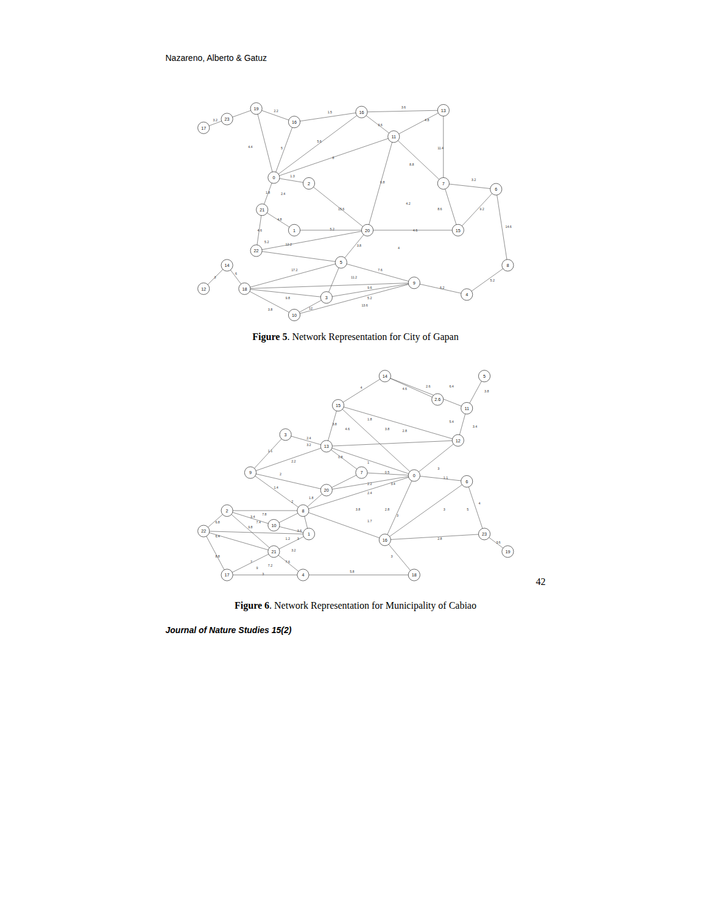Nazareno, Alberto & Gatuz
2317 1916 1613 110 221 122 207 615 85 1814 123 109 4 3.22.2 1.53.6 3.64.8 4.45 5.68 1.31.8 2.44.8 4.65.2 12.25.2 15.66.8 8.811.4 4.28.6 3.29.2 14.65.2 4.64 3.87.6 11.217.2 9.65.2 9.83.8 1213.6 6.26 3
Figure 5. Network Representation for City of Gapan
145 1511 2.612 133 97 020 68 101 222 2117 416 2319 18 44.6 2.66.4 3.85.4 3.41.8 3.84.6 3.82.8 2.43.2 1.12.2 20.8 10.5 2.23.4 31.1 1.41.8 2.42 3.82.8 1.73 35 42.8 3.63 5.83.4 7.87.4 9.86.8 6.48.8 79 31.2 33.6 3.27.6 7.2
Figure 6. Network Representation for Municipality of Cabiao
42
Journal of Nature Studies 15(2)